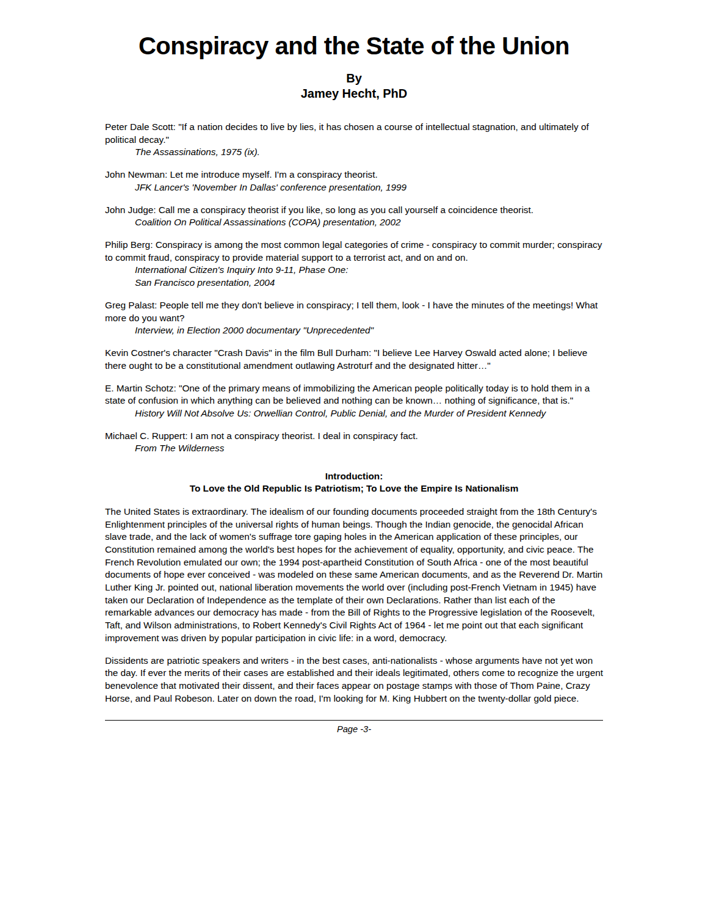Conspiracy and the State of the Union
By
Jamey Hecht, PhD
Peter Dale Scott: "If a nation decides to live by lies, it has chosen a course of intellectual stagnation, and ultimately of political decay." The Assassinations, 1975 (ix).
John Newman: Let me introduce myself. I'm a conspiracy theorist. JFK Lancer's 'November In Dallas' conference presentation, 1999
John Judge: Call me a conspiracy theorist if you like, so long as you call yourself a coincidence theorist. Coalition On Political Assassinations (COPA) presentation, 2002
Philip Berg: Conspiracy is among the most common legal categories of crime - conspiracy to commit murder; conspiracy to commit fraud, conspiracy to provide material support to a terrorist act, and on and on. International Citizen's Inquiry Into 9-11, Phase One: San Francisco presentation, 2004
Greg Palast: People tell me they don't believe in conspiracy; I tell them, look - I have the minutes of the meetings! What more do you want? Interview, in Election 2000 documentary "Unprecedented"
Kevin Costner's character "Crash Davis" in the film Bull Durham: "I believe Lee Harvey Oswald acted alone; I believe there ought to be a constitutional amendment outlawing Astroturf and the designated hitter…"
E. Martin Schotz: "One of the primary means of immobilizing the American people politically today is to hold them in a state of confusion in which anything can be believed and nothing can be known… nothing of significance, that is." History Will Not Absolve Us: Orwellian Control, Public Denial, and the Murder of President Kennedy
Michael C. Ruppert: I am not a conspiracy theorist. I deal in conspiracy fact. From The Wilderness
Introduction:
To Love the Old Republic Is Patriotism; To Love the Empire Is Nationalism
The United States is extraordinary. The idealism of our founding documents proceeded straight from the 18th Century's Enlightenment principles of the universal rights of human beings. Though the Indian genocide, the genocidal African slave trade, and the lack of women's suffrage tore gaping holes in the American application of these principles, our Constitution remained among the world's best hopes for the achievement of equality, opportunity, and civic peace. The French Revolution emulated our own; the 1994 post-apartheid Constitution of South Africa - one of the most beautiful documents of hope ever conceived - was modeled on these same American documents, and as the Reverend Dr. Martin Luther King Jr. pointed out, national liberation movements the world over (including post-French Vietnam in 1945) have taken our Declaration of Independence as the template of their own Declarations. Rather than list each of the remarkable advances our democracy has made - from the Bill of Rights to the Progressive legislation of the Roosevelt, Taft, and Wilson administrations, to Robert Kennedy's Civil Rights Act of 1964 - let me point out that each significant improvement was driven by popular participation in civic life: in a word, democracy.
Dissidents are patriotic speakers and writers - in the best cases, anti-nationalists - whose arguments have not yet won the day. If ever the merits of their cases are established and their ideals legitimated, others come to recognize the urgent benevolence that motivated their dissent, and their faces appear on postage stamps with those of Thom Paine, Crazy Horse, and Paul Robeson. Later on down the road, I'm looking for M. King Hubbert on the twenty-dollar gold piece.
Page -3-